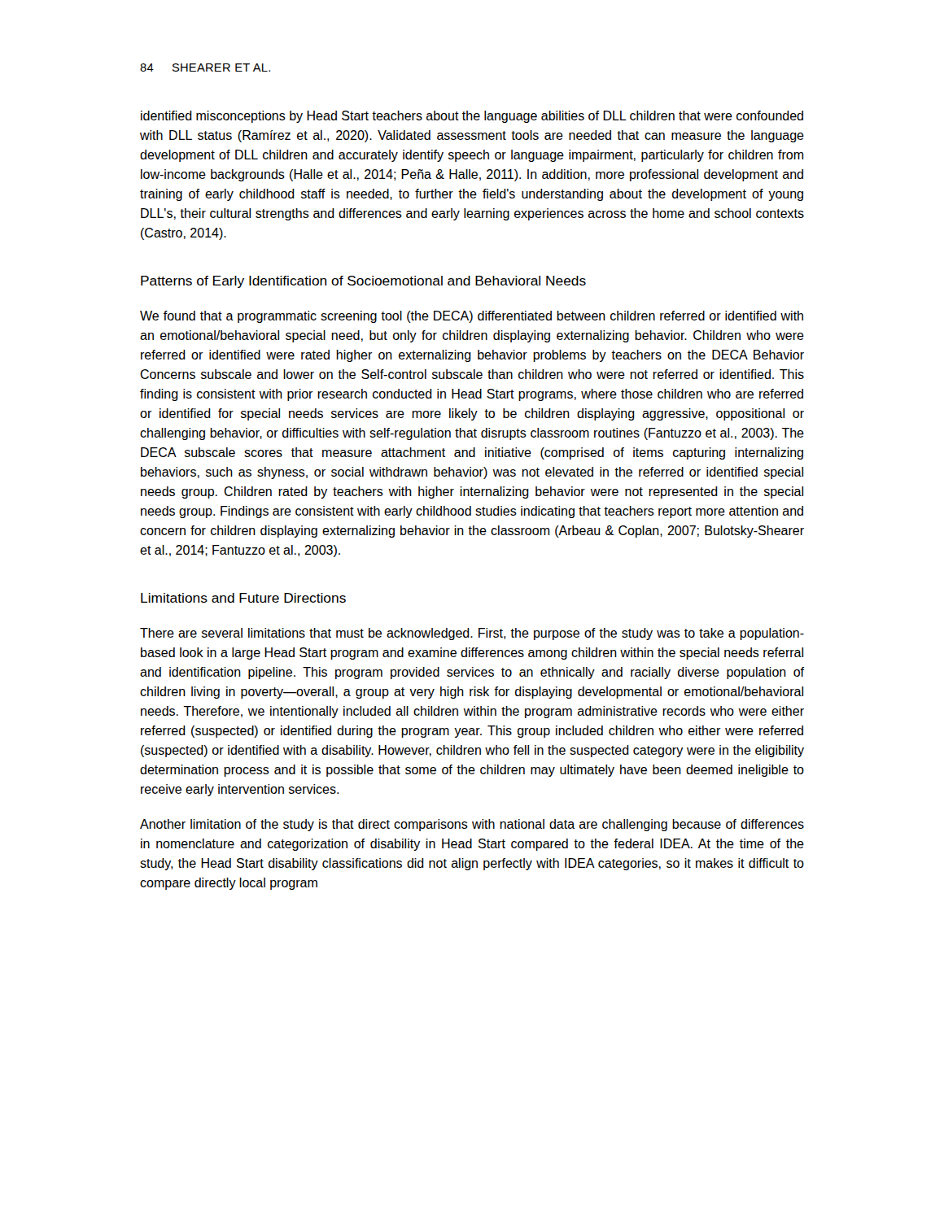84 SHEARER ET AL.
identified misconceptions by Head Start teachers about the language abilities of DLL children that were confounded with DLL status (Ramírez et al., 2020). Validated assessment tools are needed that can measure the language development of DLL children and accurately identify speech or language impairment, particularly for children from low-income backgrounds (Halle et al., 2014; Peña & Halle, 2011). In addition, more professional development and training of early childhood staff is needed, to further the field's understanding about the development of young DLL's, their cultural strengths and differences and early learning experiences across the home and school contexts (Castro, 2014).
Patterns of Early Identification of Socioemotional and Behavioral Needs
We found that a programmatic screening tool (the DECA) differentiated between children referred or identified with an emotional/behavioral special need, but only for children displaying externalizing behavior. Children who were referred or identified were rated higher on externalizing behavior problems by teachers on the DECA Behavior Concerns subscale and lower on the Self-control subscale than children who were not referred or identified. This finding is consistent with prior research conducted in Head Start programs, where those children who are referred or identified for special needs services are more likely to be children displaying aggressive, oppositional or challenging behavior, or difficulties with self-regulation that disrupts classroom routines (Fantuzzo et al., 2003). The DECA subscale scores that measure attachment and initiative (comprised of items capturing internalizing behaviors, such as shyness, or social withdrawn behavior) was not elevated in the referred or identified special needs group. Children rated by teachers with higher internalizing behavior were not represented in the special needs group. Findings are consistent with early childhood studies indicating that teachers report more attention and concern for children displaying externalizing behavior in the classroom (Arbeau & Coplan, 2007; Bulotsky-Shearer et al., 2014; Fantuzzo et al., 2003).
Limitations and Future Directions
There are several limitations that must be acknowledged. First, the purpose of the study was to take a population-based look in a large Head Start program and examine differences among children within the special needs referral and identification pipeline. This program provided services to an ethnically and racially diverse population of children living in poverty—overall, a group at very high risk for displaying developmental or emotional/behavioral needs. Therefore, we intentionally included all children within the program administrative records who were either referred (suspected) or identified during the program year. This group included children who either were referred (suspected) or identified with a disability. However, children who fell in the suspected category were in the eligibility determination process and it is possible that some of the children may ultimately have been deemed ineligible to receive early intervention services.
Another limitation of the study is that direct comparisons with national data are challenging because of differences in nomenclature and categorization of disability in Head Start compared to the federal IDEA. At the time of the study, the Head Start disability classifications did not align perfectly with IDEA categories, so it makes it difficult to compare directly local program